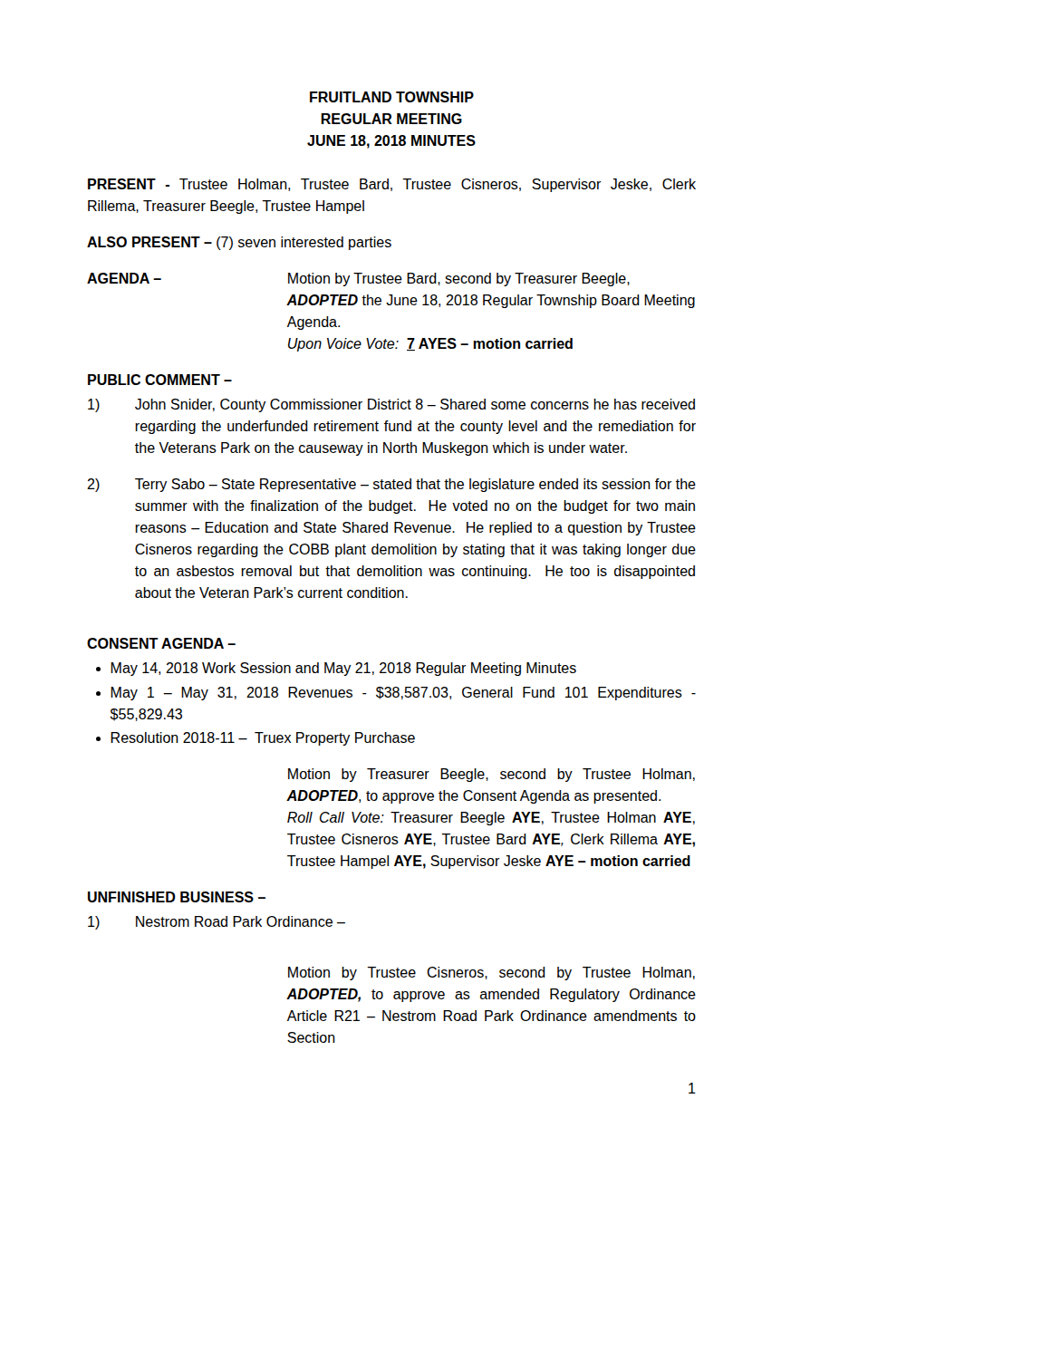FRUITLAND TOWNSHIP
REGULAR MEETING
JUNE 18, 2018 MINUTES
PRESENT - Trustee Holman, Trustee Bard, Trustee Cisneros, Supervisor Jeske, Clerk Rillema, Treasurer Beegle, Trustee Hampel
ALSO PRESENT – (7) seven interested parties
| AGENDA – | Motion by Trustee Bard, second by Treasurer Beegle, ADOPTED the June 18, 2018 Regular Township Board Meeting Agenda. Upon Voice Vote: 7 AYES – motion carried |
PUBLIC COMMENT –
| 1) | John Snider, County Commissioner District 8 – Shared some concerns he has received regarding the underfunded retirement fund at the county level and the remediation for the Veterans Park on the causeway in North Muskegon which is under water. |
| 2) | Terry Sabo – State Representative – stated that the legislature ended its session for the summer with the finalization of the budget. He voted no on the budget for two main reasons – Education and State Shared Revenue. He replied to a question by Trustee Cisneros regarding the COBB plant demolition by stating that it was taking longer due to an asbestos removal but that demolition was continuing. He too is disappointed about the Veteran Park’s current condition. |
CONSENT AGENDA –
May 14, 2018 Work Session and May 21, 2018 Regular Meeting Minutes
May 1 – May 31, 2018 Revenues - $38,587.03, General Fund 101 Expenditures - $55,829.43
Resolution 2018-11 – Truex Property Purchase
Motion by Treasurer Beegle, second by Trustee Holman, ADOPTED, to approve the Consent Agenda as presented.
Roll Call Vote: Treasurer Beegle AYE, Trustee Holman AYE, Trustee Cisneros AYE, Trustee Bard AYE, Clerk Rillema AYE, Trustee Hampel AYE, Supervisor Jeske AYE – motion carried
UNFINISHED BUSINESS –
| 1) | Nestrom Road Park Ordinance – |
Motion by Trustee Cisneros, second by Trustee Holman, ADOPTED, to approve as amended Regulatory Ordinance Article R21 – Nestrom Road Park Ordinance amendments to Section
1